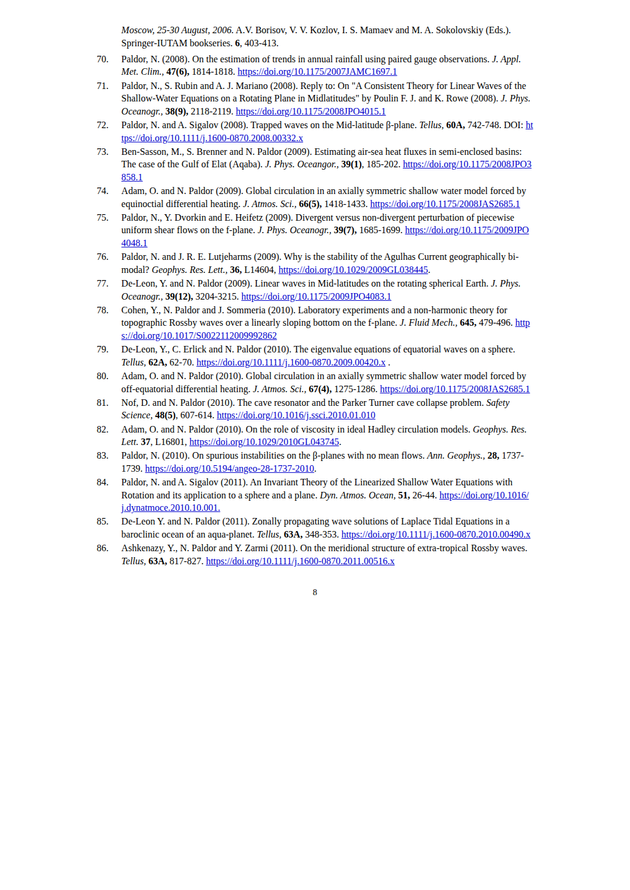Moscow, 25-30 August, 2006. A.V. Borisov, V. V. Kozlov, I. S. Mamaev and M. A. Sokolovskiy (Eds.). Springer-IUTAM bookseries. 6, 403-413.
70. Paldor, N. (2008). On the estimation of trends in annual rainfall using paired gauge observations. J. Appl. Met. Clim., 47(6), 1814-1818. https://doi.org/10.1175/2007JAMC1697.1
71. Paldor, N., S. Rubin and A. J. Mariano (2008). Reply to: On "A Consistent Theory for Linear Waves of the Shallow-Water Equations on a Rotating Plane in Midlatitudes" by Poulin F. J. and K. Rowe (2008). J. Phys. Oceanogr., 38(9), 2118-2119. https://doi.org/10.1175/2008JPO4015.1
72. Paldor, N. and A. Sigalov (2008). Trapped waves on the Mid-latitude β-plane. Tellus, 60A, 742-748. DOI: https://doi.org/10.1111/j.1600-0870.2008.00332.x
73. Ben-Sasson, M., S. Brenner and N. Paldor (2009). Estimating air-sea heat fluxes in semi-enclosed basins: The case of the Gulf of Elat (Aqaba). J. Phys. Oceangor., 39(1), 185-202. https://doi.org/10.1175/2008JPO3858.1
74. Adam, O. and N. Paldor (2009). Global circulation in an axially symmetric shallow water model forced by equinoctial differential heating. J. Atmos. Sci., 66(5), 1418-1433. https://doi.org/10.1175/2008JAS2685.1
75. Paldor, N., Y. Dvorkin and E. Heifetz (2009). Divergent versus non-divergent perturbation of piecewise uniform shear flows on the f-plane. J. Phys. Oceanogr., 39(7), 1685-1699. https://doi.org/10.1175/2009JPO4048.1
76. Paldor, N. and J. R. E. Lutjeharms (2009). Why is the stability of the Agulhas Current geographically bi-modal? Geophys. Res. Lett., 36, L14604, https://doi.org/10.1029/2009GL038445.
77. De-Leon, Y. and N. Paldor (2009). Linear waves in Mid-latitudes on the rotating spherical Earth. J. Phys. Oceanogr., 39(12), 3204-3215. https://doi.org/10.1175/2009JPO4083.1
78. Cohen, Y., N. Paldor and J. Sommeria (2010). Laboratory experiments and a non-harmonic theory for topographic Rossby waves over a linearly sloping bottom on the f-plane. J. Fluid Mech., 645, 479-496. https://doi.org/10.1017/S0022112009992862
79. De-Leon, Y., C. Erlick and N. Paldor (2010). The eigenvalue equations of equatorial waves on a sphere. Tellus, 62A, 62-70. https://doi.org/10.1111/j.1600-0870.2009.00420.x .
80. Adam, O. and N. Paldor (2010). Global circulation in an axially symmetric shallow water model forced by off-equatorial differential heating. J. Atmos. Sci., 67(4), 1275-1286. https://doi.org/10.1175/2008JAS2685.1
81. Nof, D. and N. Paldor (2010). The cave resonator and the Parker Turner cave collapse problem. Safety Science, 48(5), 607-614. https://doi.org/10.1016/j.ssci.2010.01.010
82. Adam, O. and N. Paldor (2010). On the role of viscosity in ideal Hadley circulation models. Geophys. Res. Lett. 37, L16801, https://doi.org/10.1029/2010GL043745.
83. Paldor, N. (2010). On spurious instabilities on the β-planes with no mean flows. Ann. Geophys., 28, 1737-1739. https://doi.org/10.5194/angeo-28-1737-2010.
84. Paldor, N. and A. Sigalov (2011). An Invariant Theory of the Linearized Shallow Water Equations with Rotation and its application to a sphere and a plane. Dyn. Atmos. Ocean, 51, 26-44. https://doi.org/10.1016/j.dynatmoce.2010.10.001.
85. De-Leon Y. and N. Paldor (2011). Zonally propagating wave solutions of Laplace Tidal Equations in a baroclinic ocean of an aqua-planet. Tellus, 63A, 348-353. https://doi.org/10.1111/j.1600-0870.2010.00490.x
86. Ashkenazy, Y., N. Paldor and Y. Zarmi (2011). On the meridional structure of extra-tropical Rossby waves. Tellus, 63A, 817-827. https://doi.org/10.1111/j.1600-0870.2011.00516.x
8